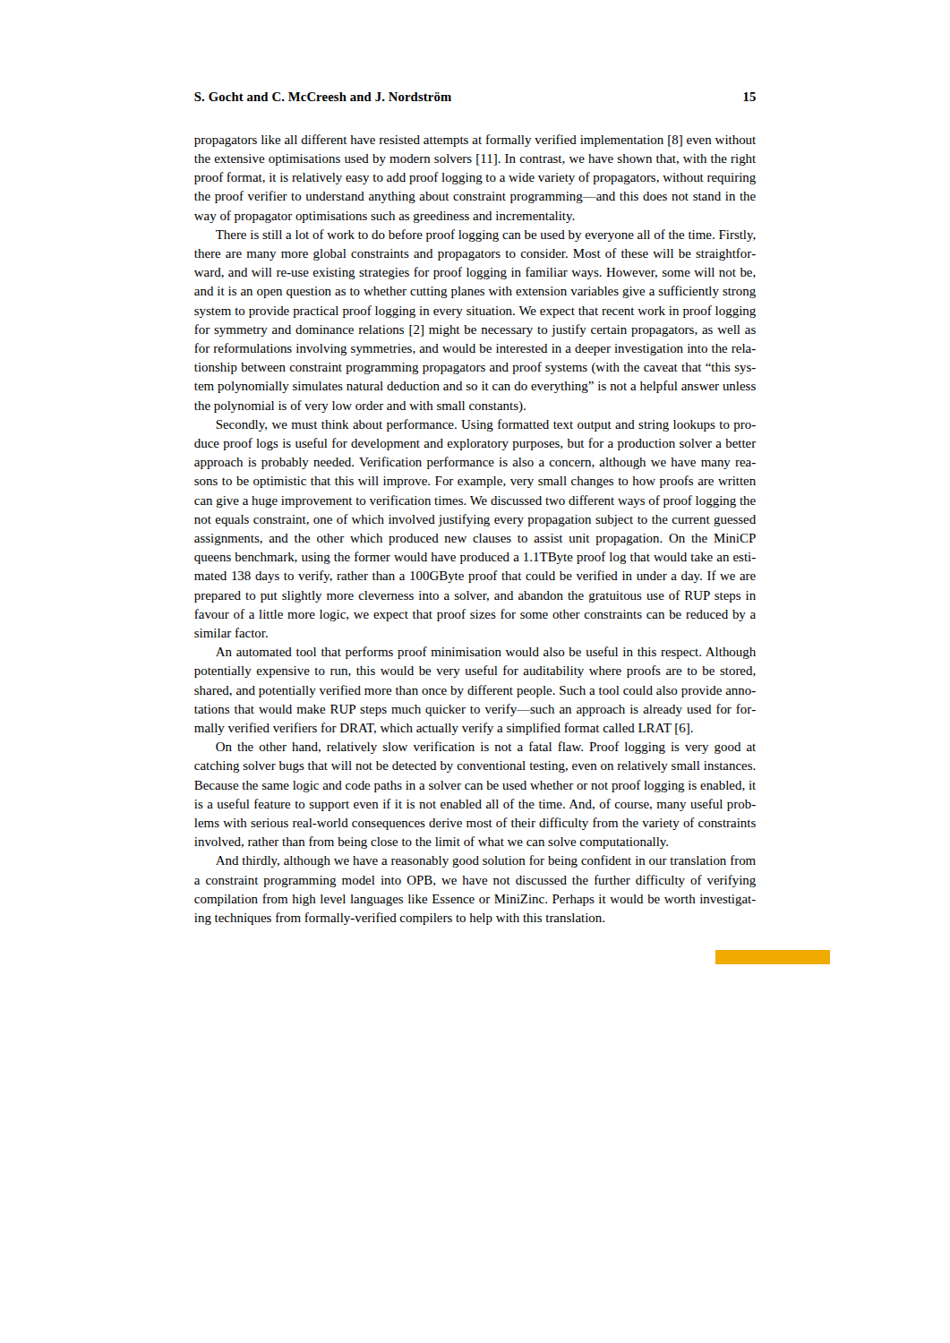S. Gocht and C. McCreesh and J. Nordström 15
propagators like all different have resisted attempts at formally verified implementation [8] even without the extensive optimisations used by modern solvers [11]. In contrast, we have shown that, with the right proof format, it is relatively easy to add proof logging to a wide variety of propagators, without requiring the proof verifier to understand anything about constraint programming—and this does not stand in the way of propagator optimisations such as greediness and incrementality.
There is still a lot of work to do before proof logging can be used by everyone all of the time. Firstly, there are many more global constraints and propagators to consider. Most of these will be straightforward, and will re-use existing strategies for proof logging in familiar ways. However, some will not be, and it is an open question as to whether cutting planes with extension variables give a sufficiently strong system to provide practical proof logging in every situation. We expect that recent work in proof logging for symmetry and dominance relations [2] might be necessary to justify certain propagators, as well as for reformulations involving symmetries, and would be interested in a deeper investigation into the relationship between constraint programming propagators and proof systems (with the caveat that “this system polynomially simulates natural deduction and so it can do everything” is not a helpful answer unless the polynomial is of very low order and with small constants).
Secondly, we must think about performance. Using formatted text output and string lookups to produce proof logs is useful for development and exploratory purposes, but for a production solver a better approach is probably needed. Verification performance is also a concern, although we have many reasons to be optimistic that this will improve. For example, very small changes to how proofs are written can give a huge improvement to verification times. We discussed two different ways of proof logging the not equals constraint, one of which involved justifying every propagation subject to the current guessed assignments, and the other which produced new clauses to assist unit propagation. On the MiniCP queens benchmark, using the former would have produced a 1.1TByte proof log that would take an estimated 138 days to verify, rather than a 100GByte proof that could be verified in under a day. If we are prepared to put slightly more cleverness into a solver, and abandon the gratuitous use of RUP steps in favour of a little more logic, we expect that proof sizes for some other constraints can be reduced by a similar factor.
An automated tool that performs proof minimisation would also be useful in this respect. Although potentially expensive to run, this would be very useful for auditability where proofs are to be stored, shared, and potentially verified more than once by different people. Such a tool could also provide annotations that would make RUP steps much quicker to verify—such an approach is already used for formally verified verifiers for DRAT, which actually verify a simplified format called LRAT [6].
On the other hand, relatively slow verification is not a fatal flaw. Proof logging is very good at catching solver bugs that will not be detected by conventional testing, even on relatively small instances. Because the same logic and code paths in a solver can be used whether or not proof logging is enabled, it is a useful feature to support even if it is not enabled all of the time. And, of course, many useful problems with serious real-world consequences derive most of their difficulty from the variety of constraints involved, rather than from being close to the limit of what we can solve computationally.
And thirdly, although we have a reasonably good solution for being confident in our translation from a constraint programming model into OPB, we have not discussed the further difficulty of verifying compilation from high level languages like Essence or MiniZinc. Perhaps it would be worth investigating techniques from formally-verified compilers to help with this translation.